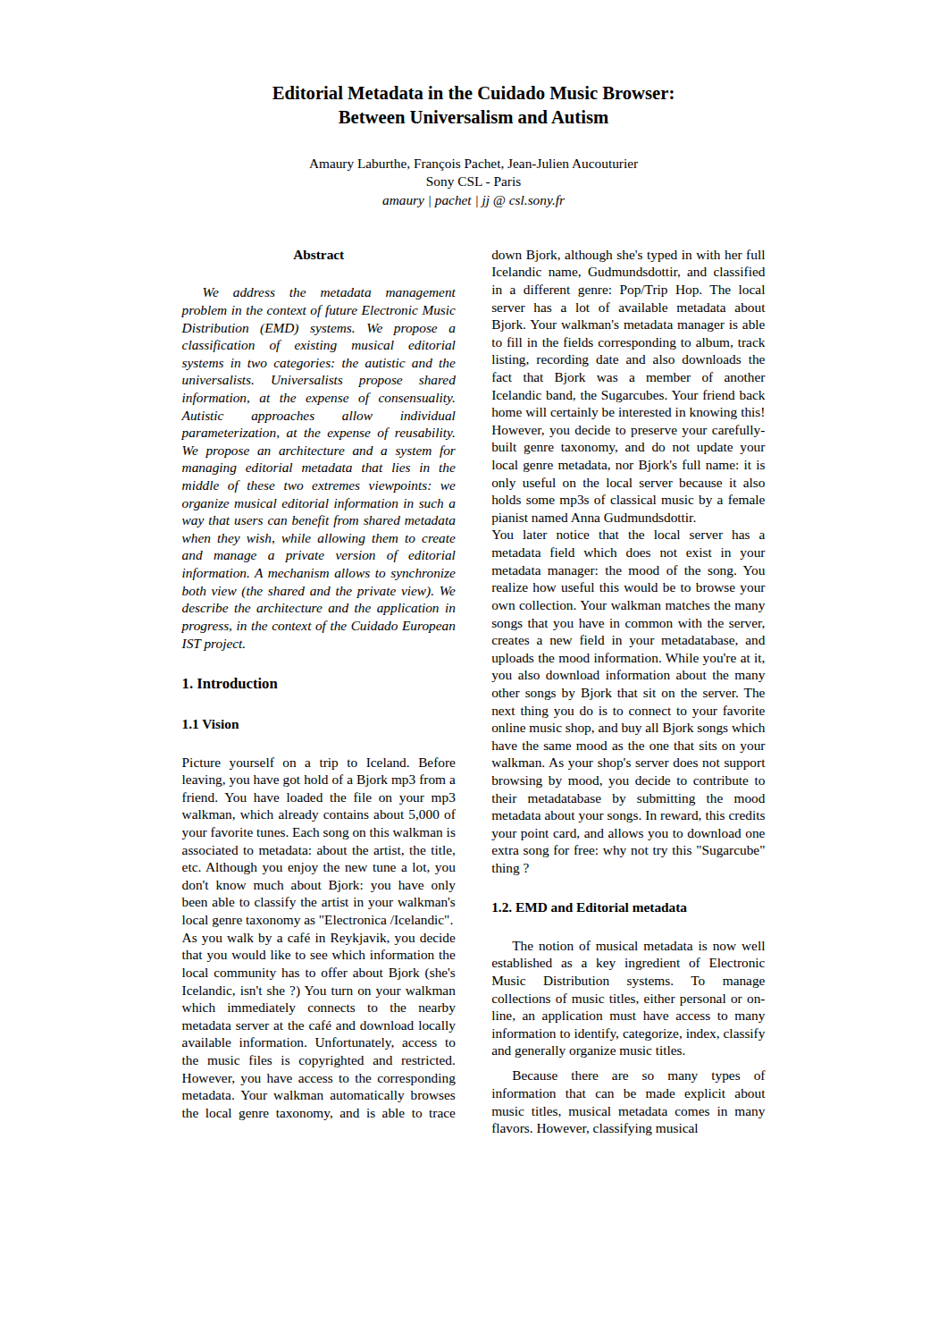Editorial Metadata in the Cuidado Music Browser:
Between Universalism and Autism
Amaury Laburthe, François Pachet, Jean-Julien Aucouturier
Sony CSL - Paris
amaury | pachet | jj @ csl.sony.fr
Abstract
We address the metadata management problem in the context of future Electronic Music Distribution (EMD) systems. We propose a classification of existing musical editorial systems in two categories: the autistic and the universalists. Universalists propose shared information, at the expense of consensuality. Autistic approaches allow individual parameterization, at the expense of reusability. We propose an architecture and a system for managing editorial metadata that lies in the middle of these two extremes viewpoints: we organize musical editorial information in such a way that users can benefit from shared metadata when they wish, while allowing them to create and manage a private version of editorial information. A mechanism allows to synchronize both view (the shared and the private view). We describe the architecture and the application in progress, in the context of the Cuidado European IST project.
1. Introduction
1.1 Vision
Picture yourself on a trip to Iceland. Before leaving, you have got hold of a Bjork mp3 from a friend. You have loaded the file on your mp3 walkman, which already contains about 5,000 of your favorite tunes. Each song on this walkman is associated to metadata: about the artist, the title, etc. Although you enjoy the new tune a lot, you don't know much about Bjork: you have only been able to classify the artist in your walkman's local genre taxonomy as "Electronica /Icelandic".
As you walk by a café in Reykjavik, you decide that you would like to see which information the local community has to offer about Bjork (she's Icelandic, isn't she ?) You turn on your walkman which immediately connects to the nearby metadata server at the café and download locally available information. Unfortunately, access to the music files is copyrighted and restricted. However, you have access to the corresponding metadata. Your walkman automatically browses the local genre taxonomy, and is able to trace down Bjork, although she's typed in with her full Icelandic name, Gudmundsdottir, and classified in a different genre: Pop/Trip Hop. The local server has a lot of available metadata about Bjork. Your walkman's metadata manager is able to fill in the fields corresponding to album, track listing, recording date and also downloads the fact that Bjork was a member of another Icelandic band, the Sugarcubes. Your friend back home will certainly be interested in knowing this! However, you decide to preserve your carefully-built genre taxonomy, and do not update your local genre metadata, nor Bjork's full name: it is only useful on the local server because it also holds some mp3s of classical music by a female pianist named Anna Gudmundsdottir.
You later notice that the local server has a metadata field which does not exist in your metadata manager: the mood of the song. You realize how useful this would be to browse your own collection. Your walkman matches the many songs that you have in common with the server, creates a new field in your metadatabase, and uploads the mood information. While you're at it, you also download information about the many other songs by Bjork that sit on the server. The next thing you do is to connect to your favorite online music shop, and buy all Bjork songs which have the same mood as the one that sits on your walkman. As your shop's server does not support browsing by mood, you decide to contribute to their metadatabase by submitting the mood metadata about your songs. In reward, this credits your point card, and allows you to download one extra song for free: why not try this "Sugarcube" thing ?
1.2. EMD and Editorial metadata
The notion of musical metadata is now well established as a key ingredient of Electronic Music Distribution systems. To manage collections of music titles, either personal or on-line, an application must have access to many information to identify, categorize, index, classify and generally organize music titles.
Because there are so many types of information that can be made explicit about music titles, musical metadata comes in many flavors. However, classifying musical